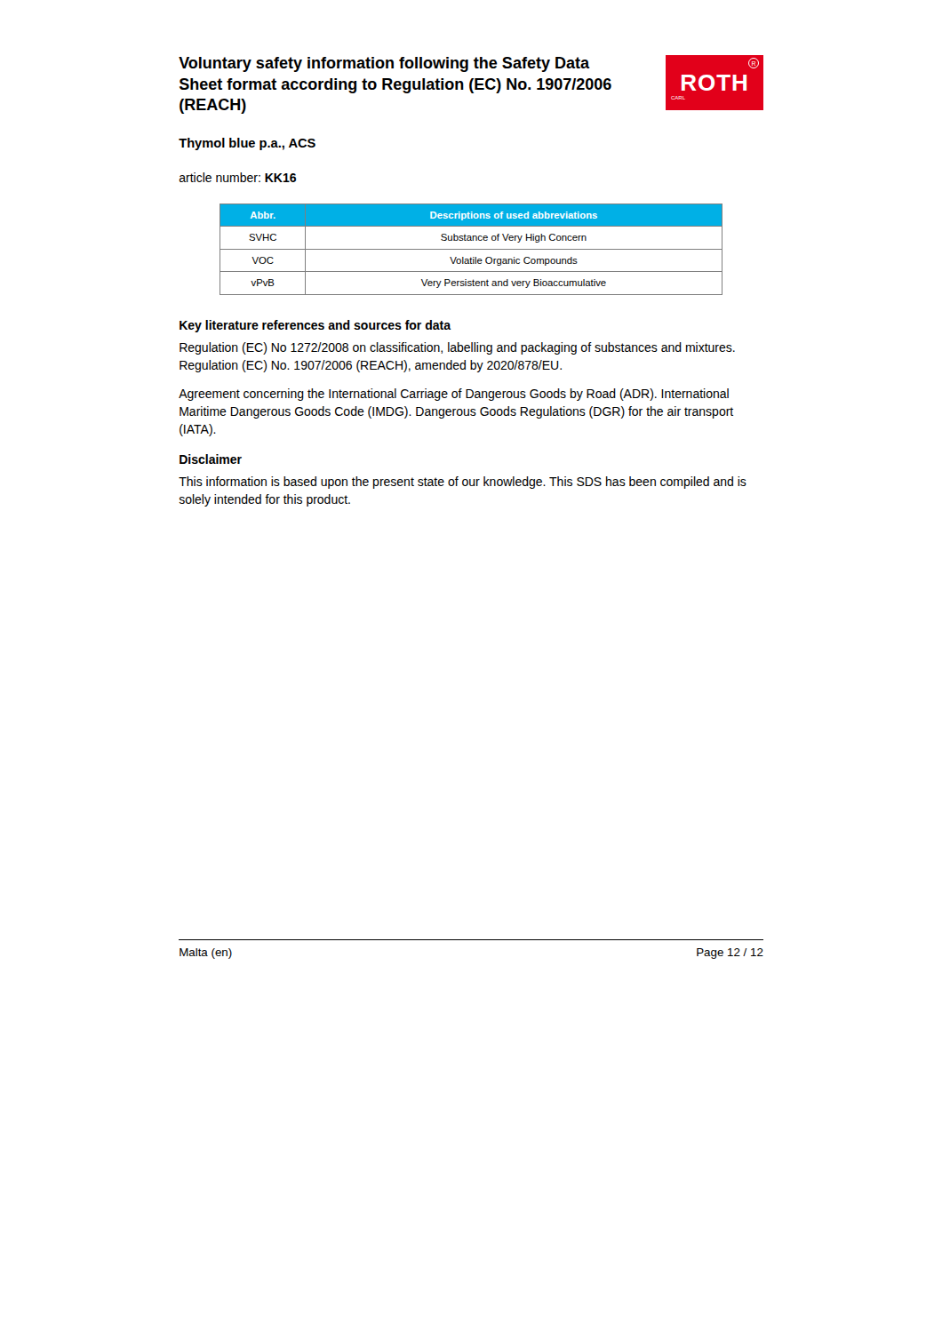Voluntary safety information following the Safety Data Sheet format according to Regulation (EC) No. 1907/2006 (REACH)
ROTH CARL R
Thymol blue p.a., ACS
article number: KK16
| Abbr. | Descriptions of used abbreviations |
| --- | --- |
| SVHC | Substance of Very High Concern |
| VOC | Volatile Organic Compounds |
| vPvB | Very Persistent and very Bioaccumulative |
Key literature references and sources for data
Regulation (EC) No 1272/2008 on classification, labelling and packaging of substances and mixtures. Regulation (EC) No. 1907/2006 (REACH), amended by 2020/878/EU.
Agreement concerning the International Carriage of Dangerous Goods by Road (ADR). International Maritime Dangerous Goods Code (IMDG). Dangerous Goods Regulations (DGR) for the air transport (IATA).
Disclaimer
This information is based upon the present state of our knowledge. This SDS has been compiled and is solely intended for this product.
Malta (en) Page 12 / 12